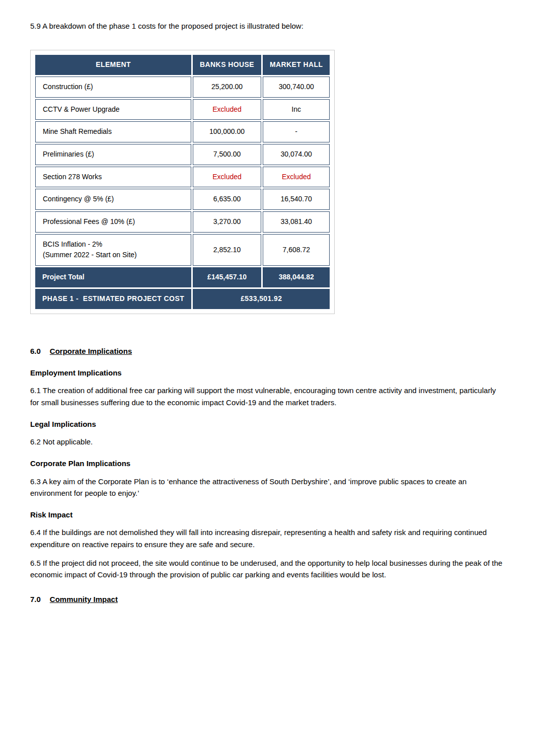5.9 A breakdown of the phase 1 costs for the proposed project is illustrated below:
| ELEMENT | BANKS HOUSE | MARKET HALL |
| --- | --- | --- |
| Construction (£) | 25,200.00 | 300,740.00 |
| CCTV & Power Upgrade | Excluded | Inc |
| Mine Shaft Remedials | 100,000.00 | - |
| Preliminaries (£) | 7,500.00 | 30,074.00 |
| Section 278 Works | Excluded | Excluded |
| Contingency @ 5% (£) | 6,635.00 | 16,540.70 |
| Professional Fees @ 10% (£) | 3,270.00 | 33,081.40 |
| BCIS Inflation - 2% (Summer 2022 - Start on Site) | 2,852.10 | 7,608.72 |
| Project Total | £145,457.10 | 388,044.82 |
| PHASE 1 - ESTIMATED PROJECT COST | £533,501.92 |
6.0 Corporate Implications
Employment Implications
6.1 The creation of additional free car parking will support the most vulnerable, encouraging town centre activity and investment, particularly for small businesses suffering due to the economic impact Covid-19 and the market traders.
Legal Implications
6.2 Not applicable.
Corporate Plan Implications
6.3 A key aim of the Corporate Plan is to ‘enhance the attractiveness of South Derbyshire’, and ‘improve public spaces to create an environment for people to enjoy.’
Risk Impact
6.4 If the buildings are not demolished they will fall into increasing disrepair, representing a health and safety risk and requiring continued expenditure on reactive repairs to ensure they are safe and secure.
6.5 If the project did not proceed, the site would continue to be underused, and the opportunity to help local businesses during the peak of the economic impact of Covid-19 through the provision of public car parking and events facilities would be lost.
7.0 Community Impact